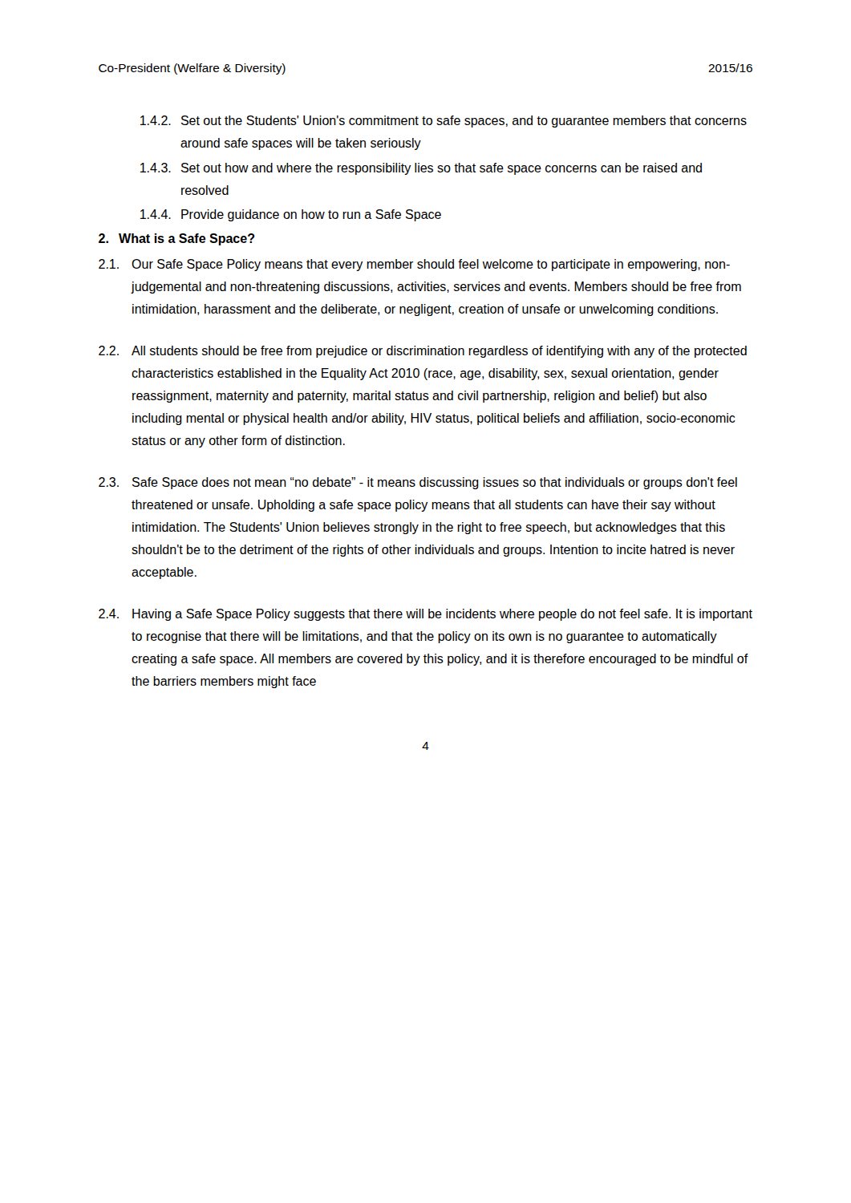Co-President (Welfare & Diversity) 2015/16
1.4.2. Set out the Students' Union's commitment to safe spaces, and to guarantee members that concerns around safe spaces will be taken seriously
1.4.3. Set out how and where the responsibility lies so that safe space concerns can be raised and resolved
1.4.4. Provide guidance on how to run a Safe Space
2.
What is a Safe Space?
2.1. Our Safe Space Policy means that every member should feel welcome to participate in empowering, non-judgemental and non-threatening discussions, activities, services and events. Members should be free from intimidation, harassment and the deliberate, or negligent, creation of unsafe or unwelcoming conditions.
2.2. All students should be free from prejudice or discrimination regardless of identifying with any of the protected characteristics established in the Equality Act 2010 (race, age, disability, sex, sexual orientation, gender reassignment, maternity and paternity, marital status and civil partnership, religion and belief) but also including mental or physical health and/or ability, HIV status, political beliefs and affiliation, socio-economic status or any other form of distinction.
2.3. Safe Space does not mean “no debate” - it means discussing issues so that individuals or groups don't feel threatened or unsafe. Upholding a safe space policy means that all students can have their say without intimidation. The Students' Union believes strongly in the right to free speech, but acknowledges that this shouldn't be to the detriment of the rights of other individuals and groups. Intention to incite hatred is never acceptable.
2.4. Having a Safe Space Policy suggests that there will be incidents where people do not feel safe. It is important to recognise that there will be limitations, and that the policy on its own is no guarantee to automatically creating a safe space. All members are covered by this policy, and it is therefore encouraged to be mindful of the barriers members might face
4